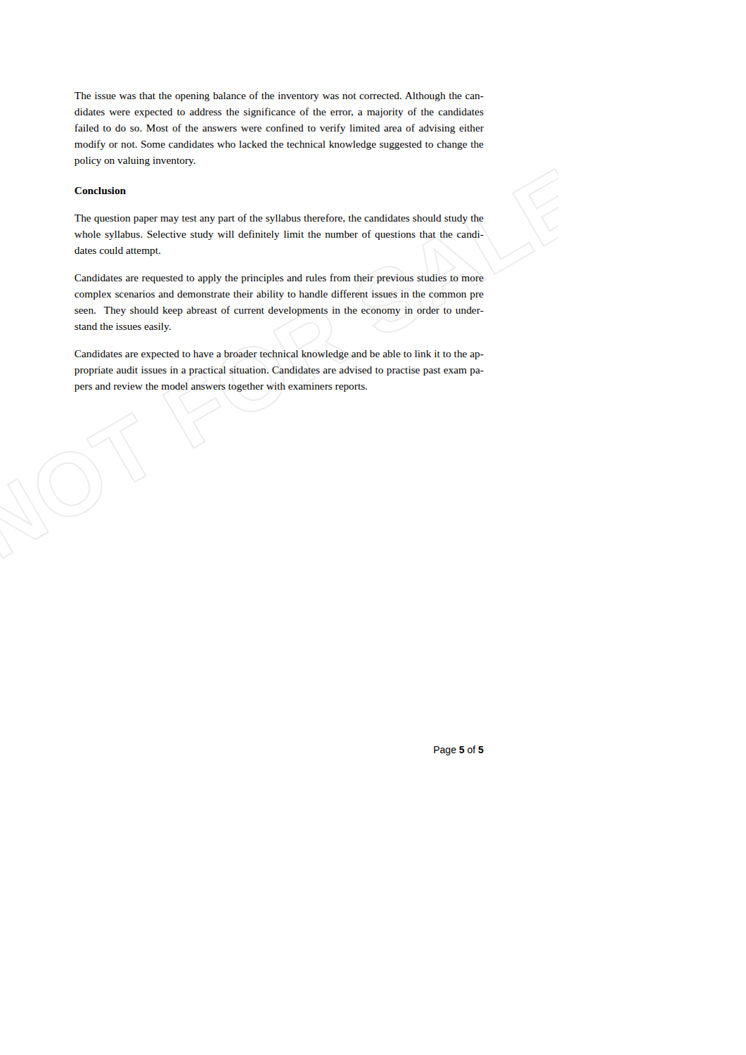NOT FOR SALE
The issue was that the opening balance of the inventory was not corrected. Although the candidates were expected to address the significance of the error, a majority of the candidates failed to do so. Most of the answers were confined to verify limited area of advising either modify or not. Some candidates who lacked the technical knowledge suggested to change the policy on valuing inventory.
Conclusion
The question paper may test any part of the syllabus therefore, the candidates should study the whole syllabus. Selective study will definitely limit the number of questions that the candidates could attempt.
Candidates are requested to apply the principles and rules from their previous studies to more complex scenarios and demonstrate their ability to handle different issues in the common pre seen. They should keep abreast of current developments in the economy in order to understand the issues easily.
Candidates are expected to have a broader technical knowledge and be able to link it to the appropriate audit issues in a practical situation. Candidates are advised to practise past exam papers and review the model answers together with examiners reports.
Page 5 of 5